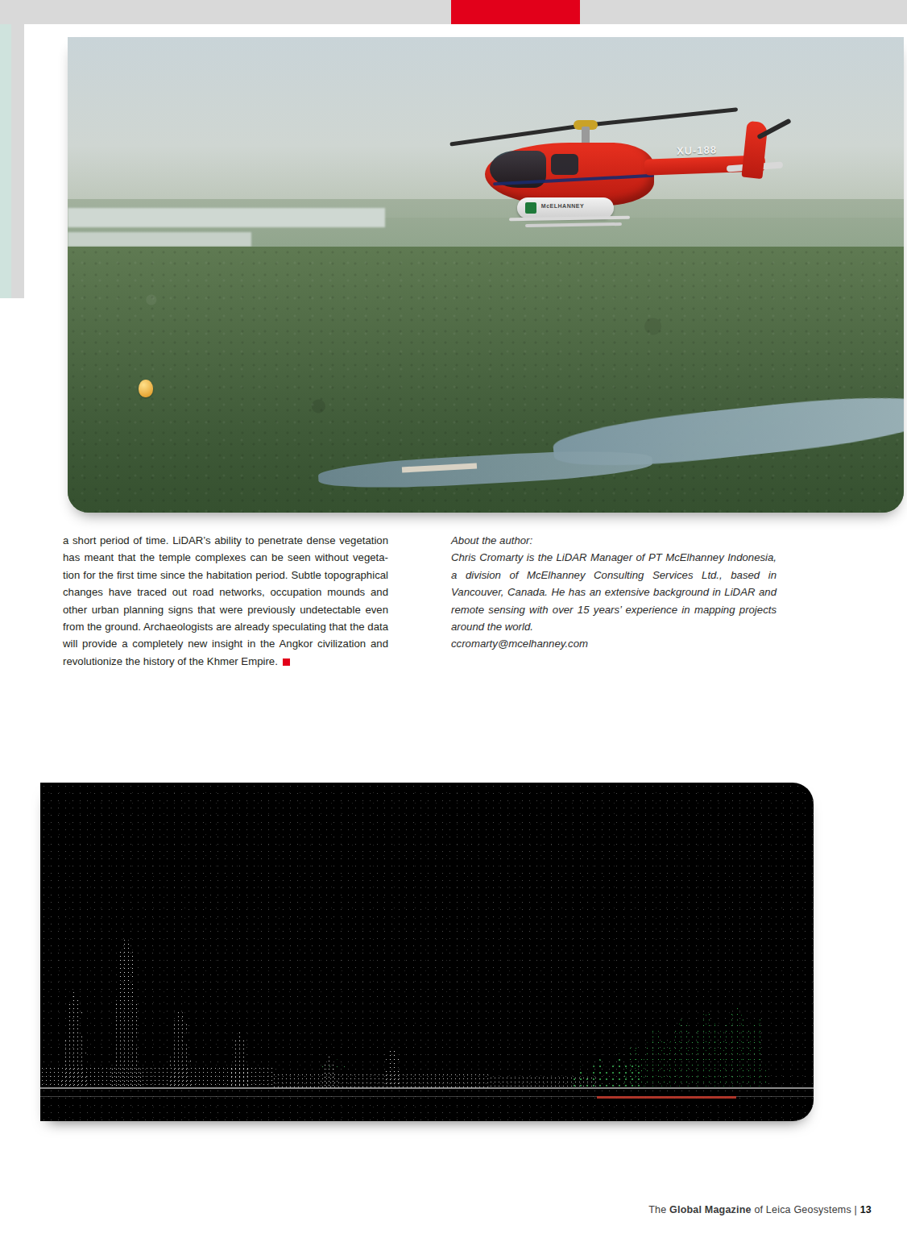XU-188
McELHANNEY
a short period of time. LiDAR’s ability to penetrate dense vegetation has meant that the temple complexes can be seen without vegetation for the first time since the habitation period. Subtle topographical changes have traced out road networks, occupation mounds and other urban planning signs that were previously undetectable even from the ground. Archaeologists are already speculating that the data will provide a completely new insight in the Angkor civilization and revolutionize the history of the Khmer Empire.
About the author:
Chris Cromarty is the LiDAR Manager of PT McElhanney Indonesia, a division of McElhanney Consulting Services Ltd., based in Vancouver, Canada. He has an extensive background in LiDAR and remote sensing with over 15 years’ experience in mapping projects around the world.
ccromarty@mcelhanney.com
The Global Magazine of Leica Geosystems | 13